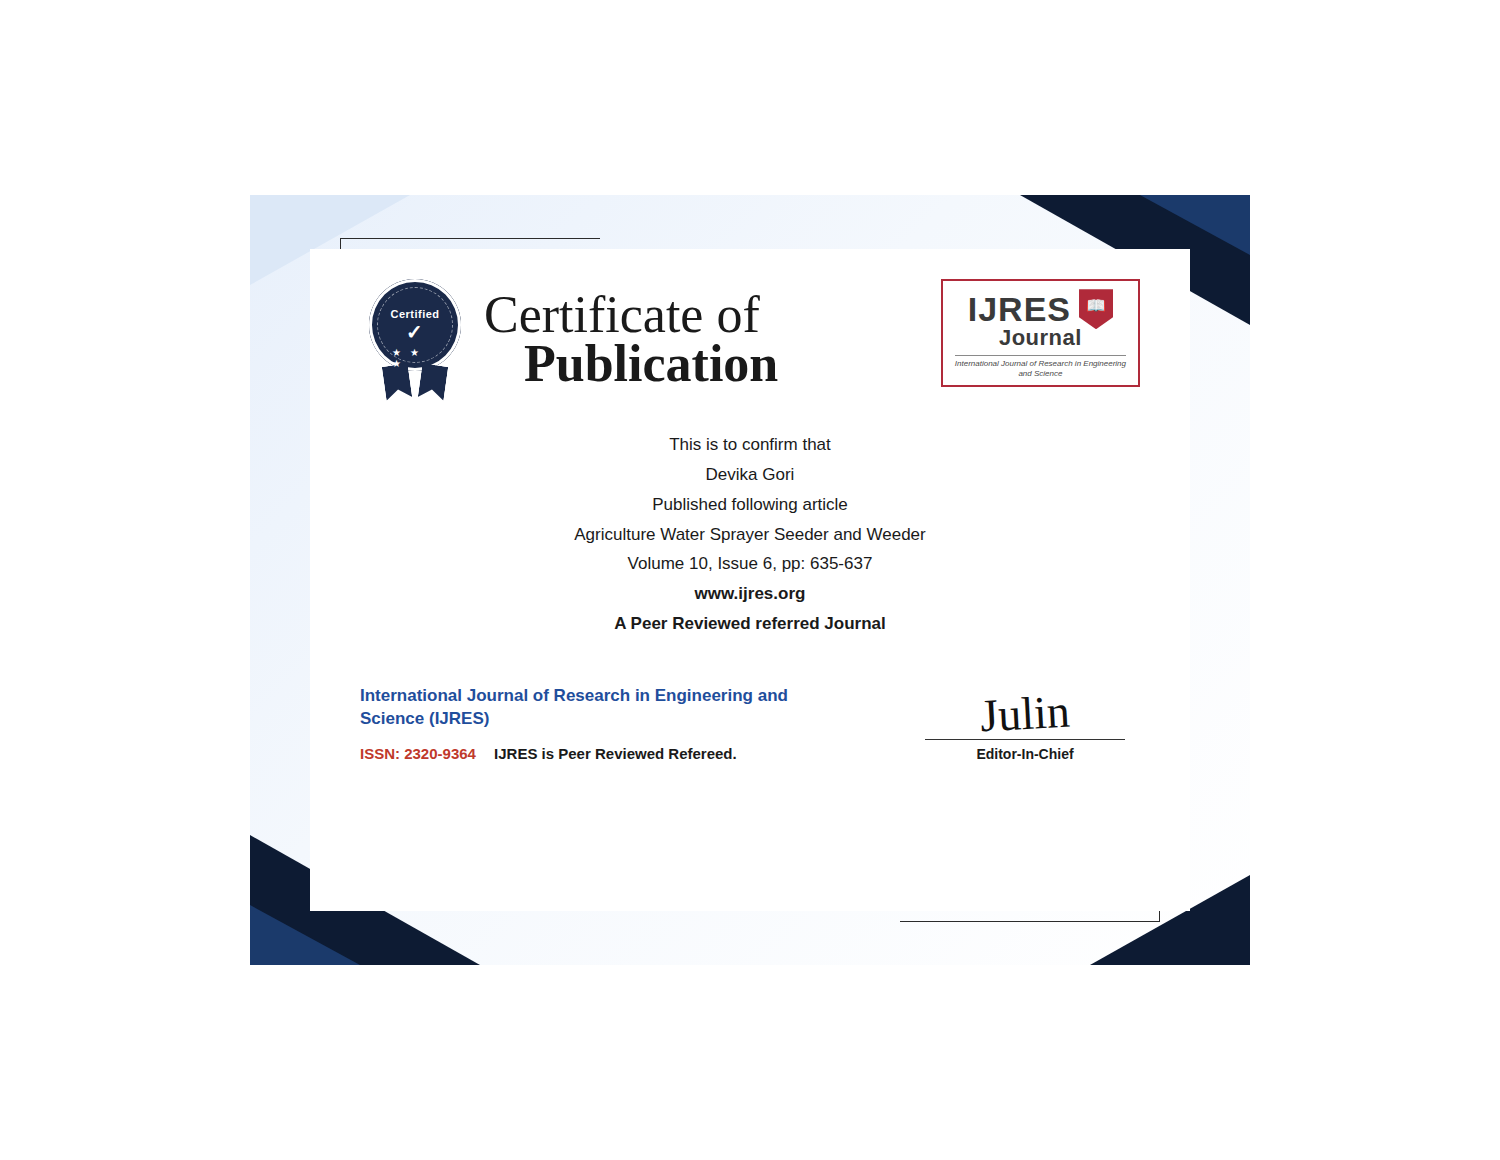Certified ✓
★ ★ ★
Certificate of Publication
IJRES 📖
Journal
International Journal of Research in Engineering
and Science
This is to confirm that
Devika Gori
Published following article
Agriculture Water Sprayer Seeder and Weeder
Volume 10, Issue 6, pp: 635-637
www.ijres.org
A Peer Reviewed referred Journal
International Journal of Research in Engineering and Science (IJRES)
ISSN: 2320-9364 IJRES is Peer Reviewed Refereed.
Julin
Editor-In-Chief